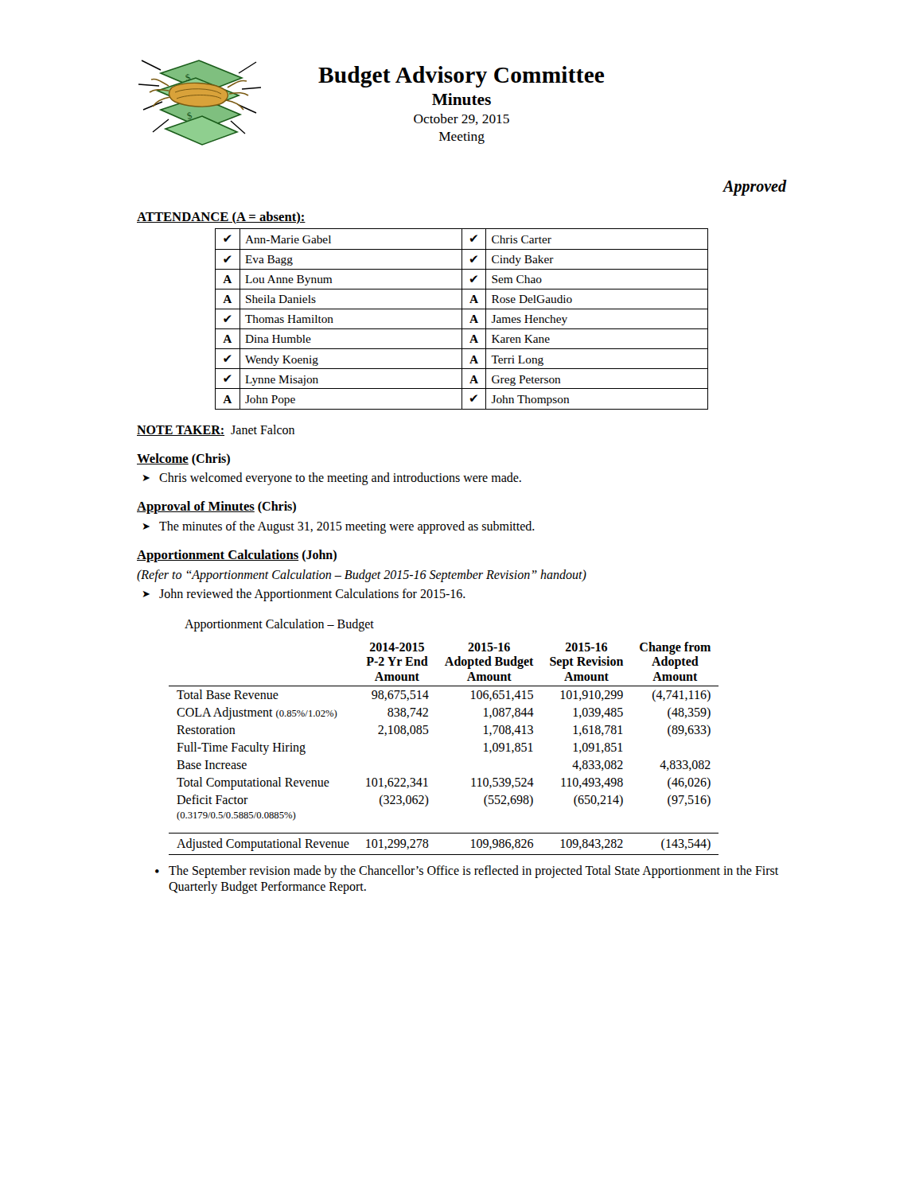$ $ $
Budget Advisory Committee
Minutes
October 29, 2015
Meeting
Approved
ATTENDANCE (A = absent):
| ✔ | Ann-Marie Gabel | ✔ | Chris Carter |
| ✔ | Eva Bagg | ✔ | Cindy Baker |
| A | Lou Anne Bynum | ✔ | Sem Chao |
| A | Sheila Daniels | A | Rose DelGaudio |
| ✔ | Thomas Hamilton | A | James Henchey |
| A | Dina Humble | A | Karen Kane |
| ✔ | Wendy Koenig | A | Terri Long |
| ✔ | Lynne Misajon | A | Greg Peterson |
| A | John Pope | ✔ | John Thompson |
NOTE TAKER: Janet Falcon
Welcome
(Chris)
Chris welcomed everyone to the meeting and introductions were made.
Approval of Minutes
(Chris)
The minutes of the August 31, 2015 meeting were approved as submitted.
Apportionment Calculations
(John)
(Refer to “Apportionment Calculation – Budget 2015-16 September Revision” handout)
John reviewed the Apportionment Calculations for 2015-16.
Apportionment Calculation – Budget
| | 2014-2015 P-2 Yr End Amount | 2015-16 Adopted Budget Amount | 2015-16 Sept Revision Amount | Change from Adopted Amount |
| --- | --- | --- | --- | --- |
| Total Base Revenue | 98,675,514 | 106,651,415 | 101,910,299 | (4,741,116) |
| COLA Adjustment (0.85%/1.02%) | 838,742 | 1,087,844 | 1,039,485 | (48,359) |
| Restoration | 2,108,085 | 1,708,413 | 1,618,781 | (89,633) |
| Full-Time Faculty Hiring | | 1,091,851 | 1,091,851 | |
| Base Increase | | | 4,833,082 | 4,833,082 |
| Total Computational Revenue | 101,622,341 | 110,539,524 | 110,493,498 | (46,026) |
| Deficit Factor | (323,062) | (552,698) | (650,214) | (97,516) |
| (0.3179/0.5/0.5885/0.0885%) | | | | |
| Adjusted Computational Revenue | 101,299,278 | 109,986,826 | 109,843,282 | (143,544) |
The September revision made by the Chancellor’s Office is reflected in projected Total State Apportionment in the First Quarterly Budget Performance Report.